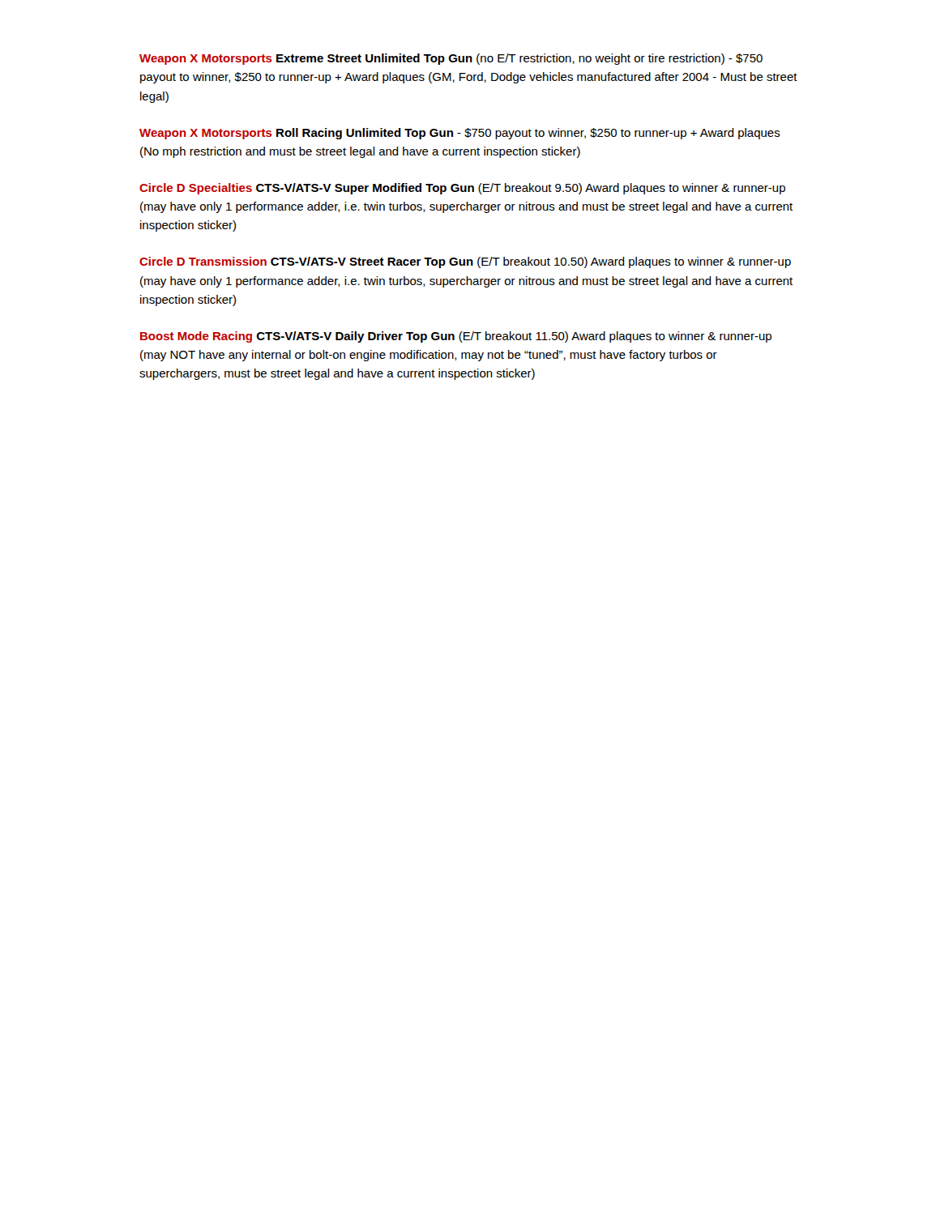Weapon X Motorsports Extreme Street Unlimited Top Gun (no E/T restriction, no weight or tire restriction) - $750 payout to winner, $250 to runner-up + Award plaques (GM, Ford, Dodge vehicles manufactured after 2004 - Must be street legal)
Weapon X Motorsports Roll Racing Unlimited Top Gun - $750 payout to winner, $250 to runner-up + Award plaques (No mph restriction and must be street legal and have a current inspection sticker)
Circle D Specialties CTS-V/ATS-V Super Modified Top Gun (E/T breakout 9.50) Award plaques to winner & runner-up (may have only 1 performance adder, i.e. twin turbos, supercharger or nitrous and must be street legal and have a current inspection sticker)
Circle D Transmission CTS-V/ATS-V Street Racer Top Gun (E/T breakout 10.50) Award plaques to winner & runner-up (may have only 1 performance adder, i.e. twin turbos, supercharger or nitrous and must be street legal and have a current inspection sticker)
Boost Mode Racing CTS-V/ATS-V Daily Driver Top Gun (E/T breakout 11.50) Award plaques to winner & runner-up (may NOT have any internal or bolt-on engine modification, may not be “tuned”, must have factory turbos or superchargers, must be street legal and have a current inspection sticker)